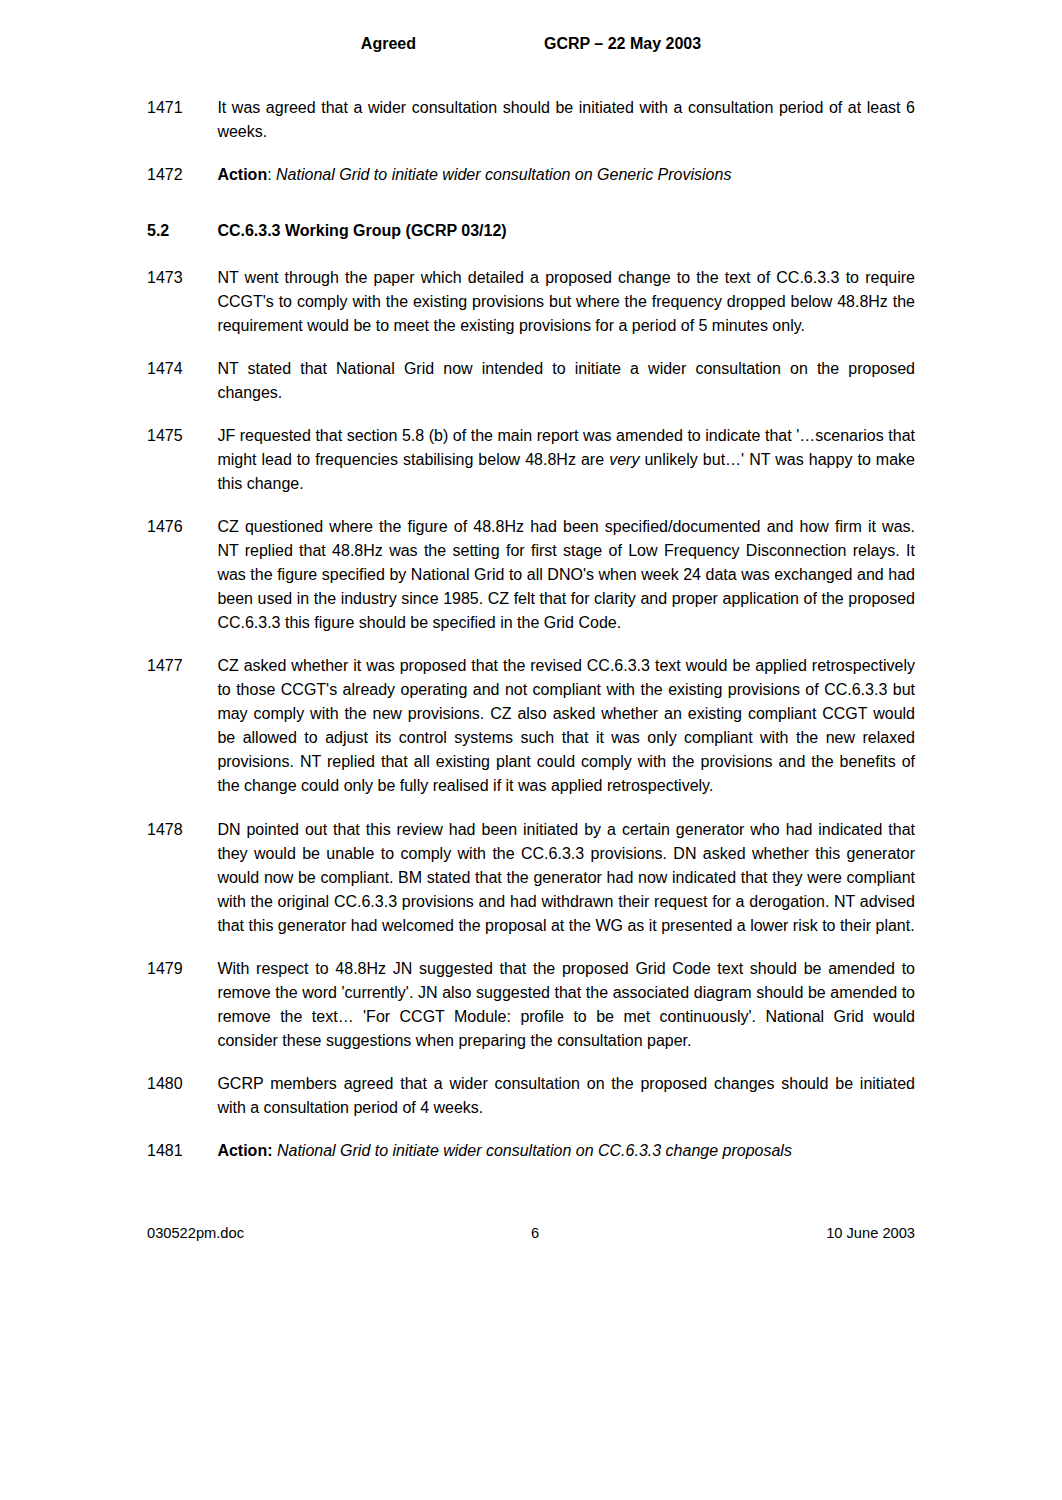Agreed GCRP – 22 May 2003
1471 It was agreed that a wider consultation should be initiated with a consultation period of at least 6 weeks.
1472 Action: National Grid to initiate wider consultation on Generic Provisions
5.2 CC.6.3.3 Working Group (GCRP 03/12)
1473 NT went through the paper which detailed a proposed change to the text of CC.6.3.3 to require CCGT's to comply with the existing provisions but where the frequency dropped below 48.8Hz the requirement would be to meet the existing provisions for a period of 5 minutes only.
1474 NT stated that National Grid now intended to initiate a wider consultation on the proposed changes.
1475 JF requested that section 5.8 (b) of the main report was amended to indicate that '…scenarios that might lead to frequencies stabilising below 48.8Hz are very unlikely but…' NT was happy to make this change.
1476 CZ questioned where the figure of 48.8Hz had been specified/documented and how firm it was. NT replied that 48.8Hz was the setting for first stage of Low Frequency Disconnection relays. It was the figure specified by National Grid to all DNO's when week 24 data was exchanged and had been used in the industry since 1985. CZ felt that for clarity and proper application of the proposed CC.6.3.3 this figure should be specified in the Grid Code.
1477 CZ asked whether it was proposed that the revised CC.6.3.3 text would be applied retrospectively to those CCGT's already operating and not compliant with the existing provisions of CC.6.3.3 but may comply with the new provisions. CZ also asked whether an existing compliant CCGT would be allowed to adjust its control systems such that it was only compliant with the new relaxed provisions. NT replied that all existing plant could comply with the provisions and the benefits of the change could only be fully realised if it was applied retrospectively.
1478 DN pointed out that this review had been initiated by a certain generator who had indicated that they would be unable to comply with the CC.6.3.3 provisions. DN asked whether this generator would now be compliant. BM stated that the generator had now indicated that they were compliant with the original CC.6.3.3 provisions and had withdrawn their request for a derogation. NT advised that this generator had welcomed the proposal at the WG as it presented a lower risk to their plant.
1479 With respect to 48.8Hz JN suggested that the proposed Grid Code text should be amended to remove the word 'currently'. JN also suggested that the associated diagram should be amended to remove the text… 'For CCGT Module: profile to be met continuously'. National Grid would consider these suggestions when preparing the consultation paper.
1480 GCRP members agreed that a wider consultation on the proposed changes should be initiated with a consultation period of 4 weeks.
1481 Action: National Grid to initiate wider consultation on CC.6.3.3 change proposals
030522pm.doc 6 10 June 2003